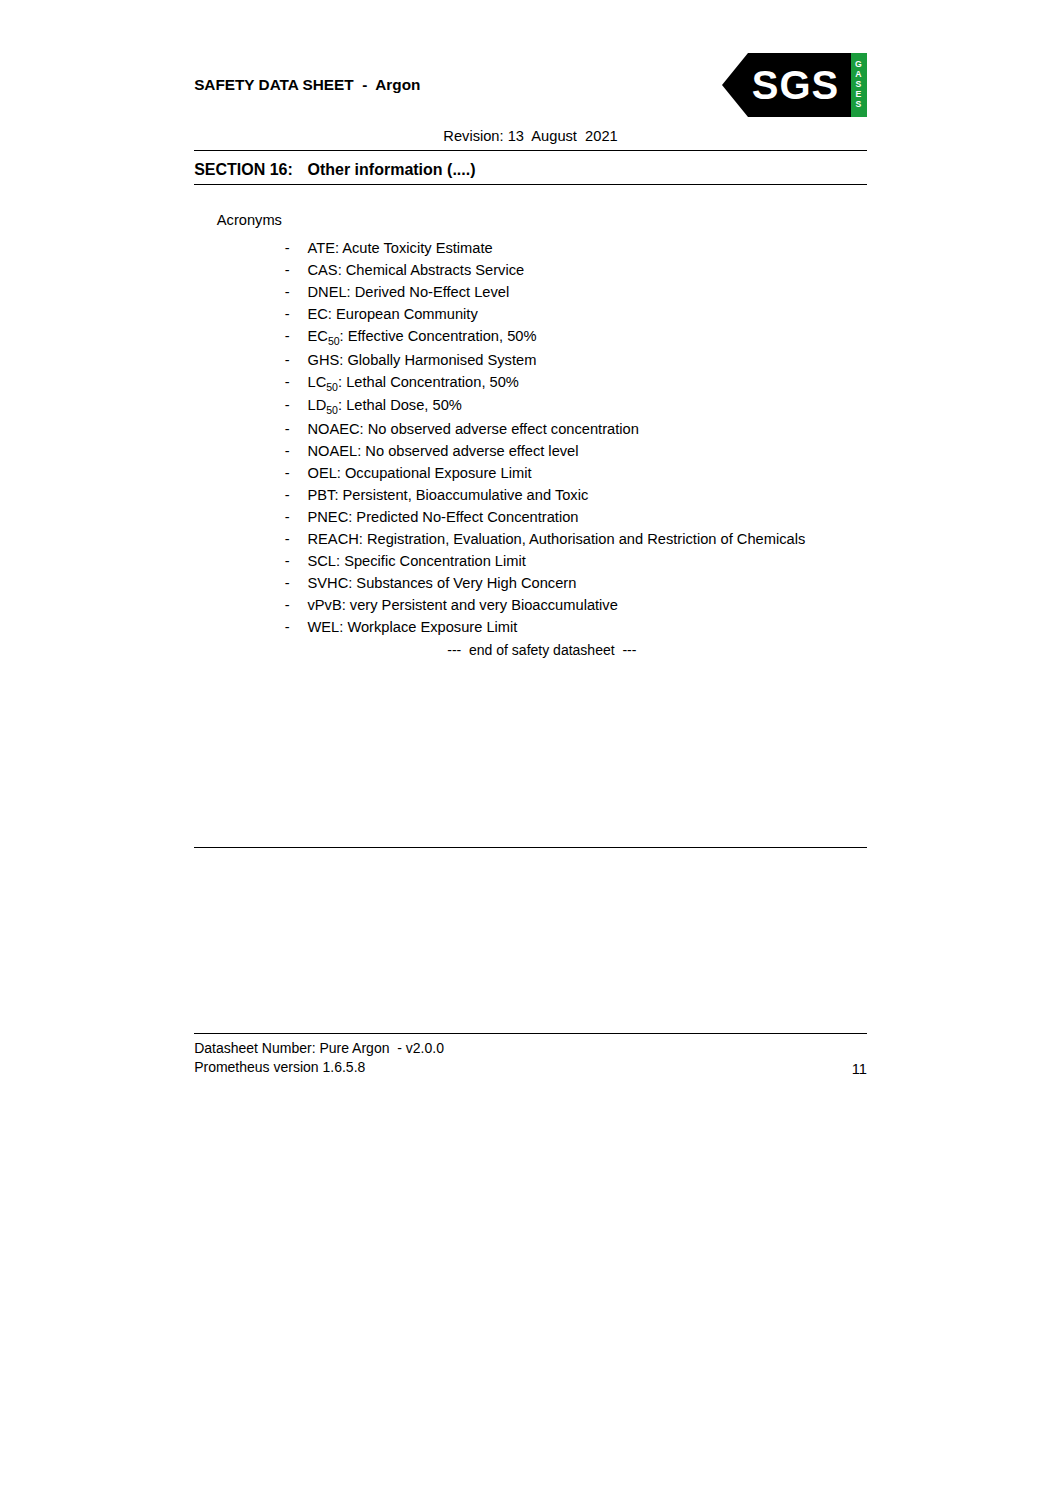SAFETY DATA SHEET - Argon
SGS
GASES
Revision: 13 August 2021
SECTION 16: Other information (....)
Acronyms
ATE: Acute Toxicity Estimate
CAS: Chemical Abstracts Service
DNEL: Derived No-Effect Level
EC: European Community
EC50: Effective Concentration, 50%
GHS: Globally Harmonised System
LC50: Lethal Concentration, 50%
LD50: Lethal Dose, 50%
NOAEC: No observed adverse effect concentration
NOAEL: No observed adverse effect level
OEL: Occupational Exposure Limit
PBT: Persistent, Bioaccumulative and Toxic
PNEC: Predicted No-Effect Concentration
REACH: Registration, Evaluation, Authorisation and Restriction of Chemicals
SCL: Specific Concentration Limit
SVHC: Substances of Very High Concern
vPvB: very Persistent and very Bioaccumulative
WEL: Workplace Exposure Limit
--- end of safety datasheet ---
Datasheet Number: Pure Argon - v2.0.0
Prometheus version 1.6.5.8
11